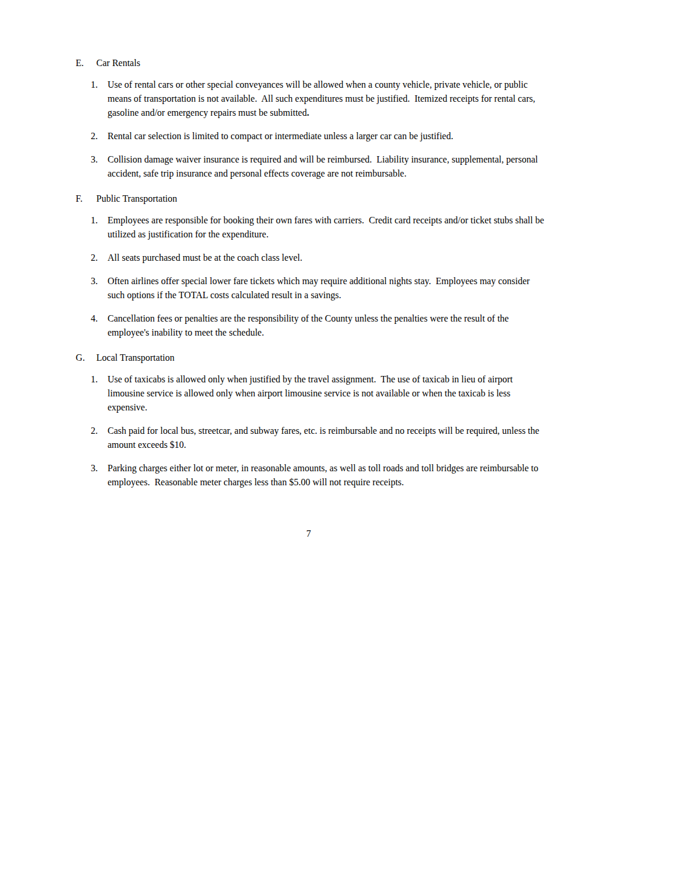E. Car Rentals
1. Use of rental cars or other special conveyances will be allowed when a county vehicle, private vehicle, or public means of transportation is not available. All such expenditures must be justified. Itemized receipts for rental cars, gasoline and/or emergency repairs must be submitted.
2. Rental car selection is limited to compact or intermediate unless a larger car can be justified.
3. Collision damage waiver insurance is required and will be reimbursed. Liability insurance, supplemental, personal accident, safe trip insurance and personal effects coverage are not reimbursable.
F. Public Transportation
1. Employees are responsible for booking their own fares with carriers. Credit card receipts and/or ticket stubs shall be utilized as justification for the expenditure.
2. All seats purchased must be at the coach class level.
3. Often airlines offer special lower fare tickets which may require additional nights stay. Employees may consider such options if the TOTAL costs calculated result in a savings.
4. Cancellation fees or penalties are the responsibility of the County unless the penalties were the result of the employee's inability to meet the schedule.
G. Local Transportation
1. Use of taxicabs is allowed only when justified by the travel assignment. The use of taxicab in lieu of airport limousine service is allowed only when airport limousine service is not available or when the taxicab is less expensive.
2. Cash paid for local bus, streetcar, and subway fares, etc. is reimbursable and no receipts will be required, unless the amount exceeds $10.
3. Parking charges either lot or meter, in reasonable amounts, as well as toll roads and toll bridges are reimbursable to employees. Reasonable meter charges less than $5.00 will not require receipts.
7